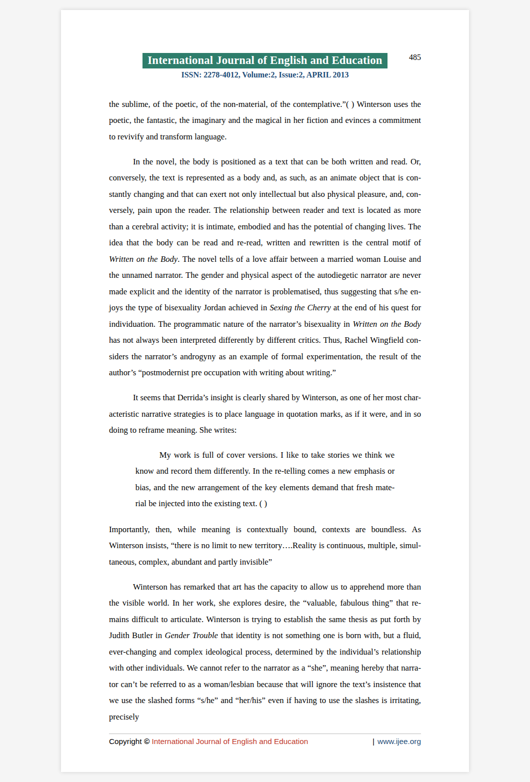485
International Journal of English and Education
ISSN: 2278-4012, Volume:2, Issue:2, APRIL 2013
the sublime, of the poetic, of the non-material, of the contemplative.”( ) Winterson uses the poetic, the fantastic, the imaginary and the magical in her fiction and evinces a commitment to revivify and transform language.
In the novel, the body is positioned as a text that can be both written and read. Or, conversely, the text is represented as a body and, as such, as an animate object that is constantly changing and that can exert not only intellectual but also physical pleasure, and, conversely, pain upon the reader. The relationship between reader and text is located as more than a cerebral activity; it is intimate, embodied and has the potential of changing lives. The idea that the body can be read and re-read, written and rewritten is the central motif of Written on the Body. The novel tells of a love affair between a married woman Louise and the unnamed narrator. The gender and physical aspect of the autodiegetic narrator are never made explicit and the identity of the narrator is problematised, thus suggesting that s/he enjoys the type of bisexuality Jordan achieved in Sexing the Cherry at the end of his quest for individuation. The programmatic nature of the narrator’s bisexuality in Written on the Body has not always been interpreted differently by different critics. Thus, Rachel Wingfield considers the narrator’s androgyny as an example of formal experimentation, the result of the author’s “postmodernist pre occupation with writing about writing.”
It seems that Derrida’s insight is clearly shared by Winterson, as one of her most characteristic narrative strategies is to place language in quotation marks, as if it were, and in so doing to reframe meaning. She writes:
My work is full of cover versions. I like to take stories we think we know and record them differently. In the re-telling comes a new emphasis or bias, and the new arrangement of the key elements demand that fresh material be injected into the existing text. ( )
Importantly, then, while meaning is contextually bound, contexts are boundless. As Winterson insists, “there is no limit to new territory….Reality is continuous, multiple, simultaneous, complex, abundant and partly invisible”
Winterson has remarked that art has the capacity to allow us to apprehend more than the visible world. In her work, she explores desire, the “valuable, fabulous thing” that remains difficult to articulate. Winterson is trying to establish the same thesis as put forth by Judith Butler in Gender Trouble that identity is not something one is born with, but a fluid, ever-changing and complex ideological process, determined by the individual’s relationship with other individuals. We cannot refer to the narrator as a “she”, meaning hereby that narrator can’t be referred to as a woman/lesbian because that will ignore the text’s insistence that we use the slashed forms “s/he” and “her/his” even if having to use the slashes is irritating, precisely
Copyright © International Journal of English and Education
|www.ijee.org